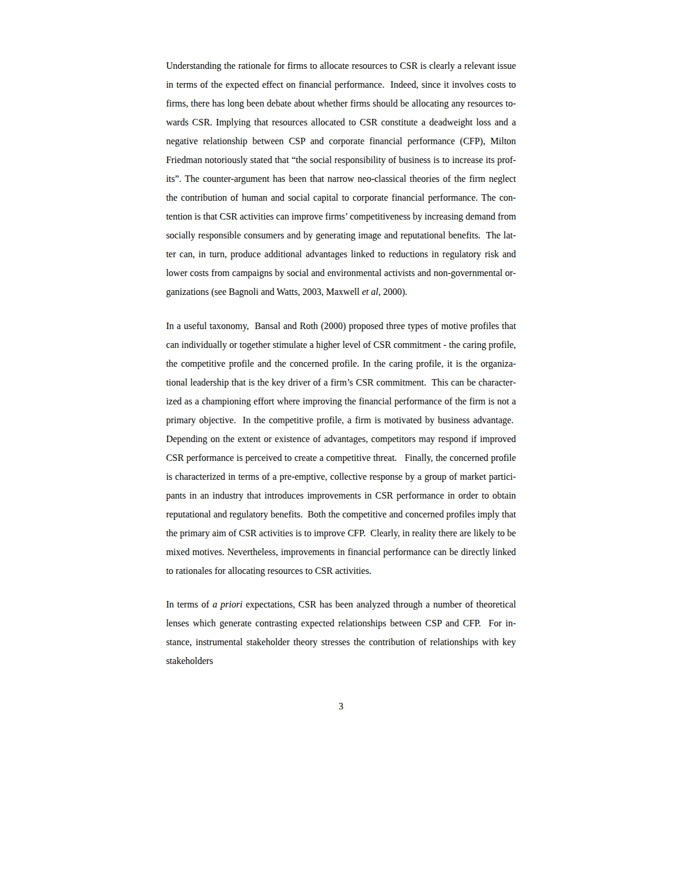Understanding the rationale for firms to allocate resources to CSR is clearly a relevant issue in terms of the expected effect on financial performance. Indeed, since it involves costs to firms, there has long been debate about whether firms should be allocating any resources towards CSR. Implying that resources allocated to CSR constitute a deadweight loss and a negative relationship between CSP and corporate financial performance (CFP), Milton Friedman notoriously stated that “the social responsibility of business is to increase its profits”. The counter-argument has been that narrow neo-classical theories of the firm neglect the contribution of human and social capital to corporate financial performance. The contention is that CSR activities can improve firms’ competitiveness by increasing demand from socially responsible consumers and by generating image and reputational benefits. The latter can, in turn, produce additional advantages linked to reductions in regulatory risk and lower costs from campaigns by social and environmental activists and non-governmental organizations (see Bagnoli and Watts, 2003, Maxwell et al, 2000).
In a useful taxonomy, Bansal and Roth (2000) proposed three types of motive profiles that can individually or together stimulate a higher level of CSR commitment - the caring profile, the competitive profile and the concerned profile. In the caring profile, it is the organizational leadership that is the key driver of a firm’s CSR commitment. This can be characterized as a championing effort where improving the financial performance of the firm is not a primary objective. In the competitive profile, a firm is motivated by business advantage. Depending on the extent or existence of advantages, competitors may respond if improved CSR performance is perceived to create a competitive threat. Finally, the concerned profile is characterized in terms of a pre-emptive, collective response by a group of market participants in an industry that introduces improvements in CSR performance in order to obtain reputational and regulatory benefits. Both the competitive and concerned profiles imply that the primary aim of CSR activities is to improve CFP. Clearly, in reality there are likely to be mixed motives. Nevertheless, improvements in financial performance can be directly linked to rationales for allocating resources to CSR activities.
In terms of a priori expectations, CSR has been analyzed through a number of theoretical lenses which generate contrasting expected relationships between CSP and CFP. For instance, instrumental stakeholder theory stresses the contribution of relationships with key stakeholders
3